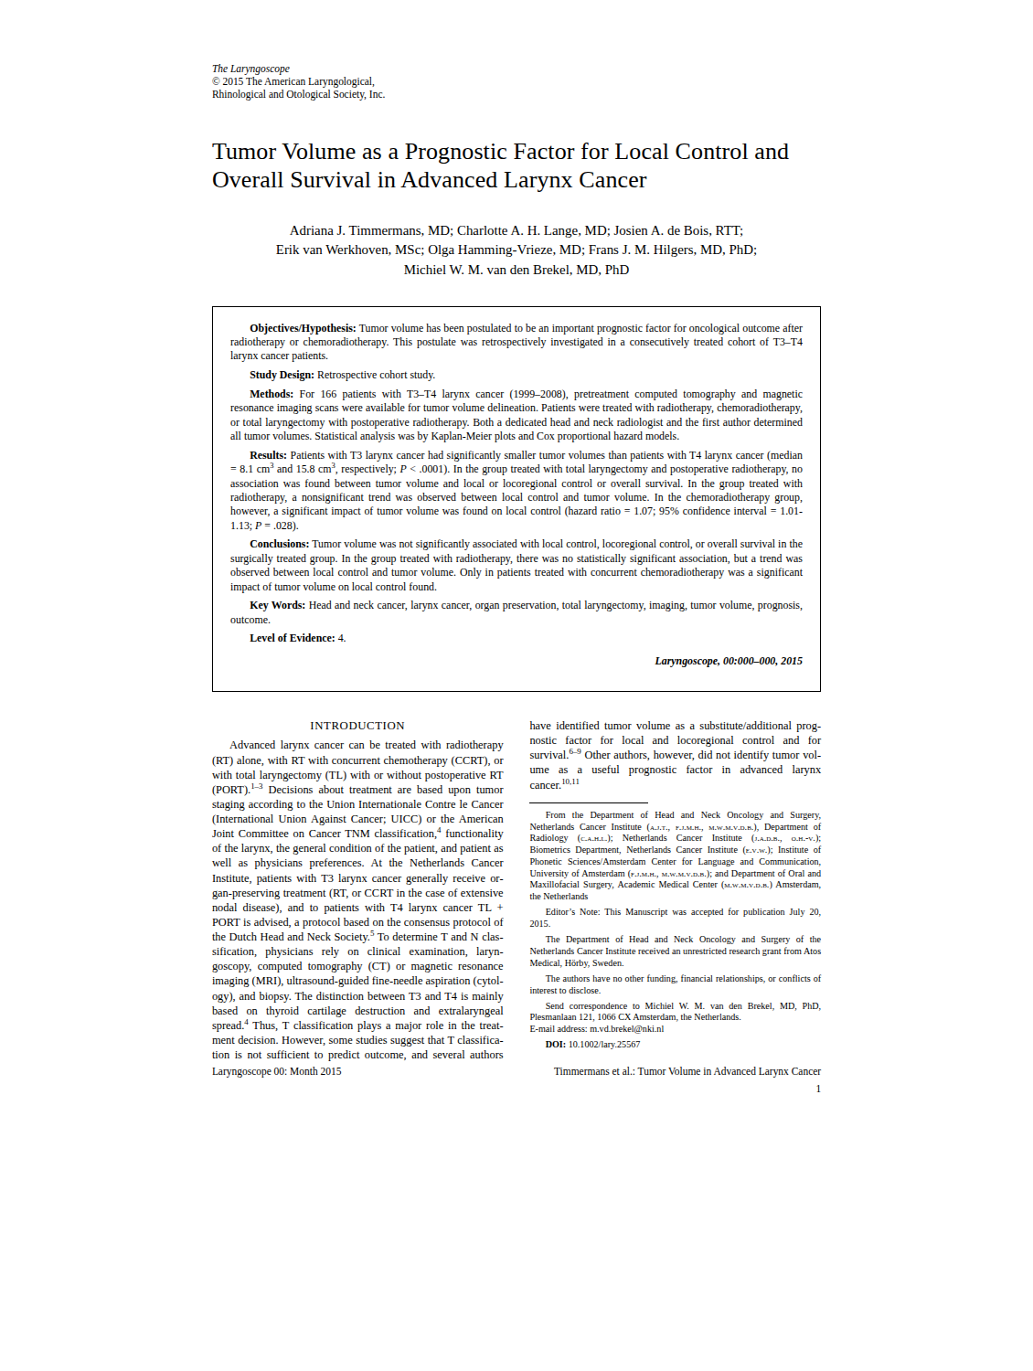The Laryngoscope
© 2015 The American Laryngological,
Rhinological and Otological Society, Inc.
Tumor Volume as a Prognostic Factor for Local Control and Overall Survival in Advanced Larynx Cancer
Adriana J. Timmermans, MD; Charlotte A. H. Lange, MD; Josien A. de Bois, RTT; Erik van Werkhoven, MSc; Olga Hamming-Vrieze, MD; Frans J. M. Hilgers, MD, PhD; Michiel W. M. van den Brekel, MD, PhD
Objectives/Hypothesis: Tumor volume has been postulated to be an important prognostic factor for oncological outcome after radiotherapy or chemoradiotherapy. This postulate was retrospectively investigated in a consecutively treated cohort of T3–T4 larynx cancer patients.
Study Design: Retrospective cohort study.
Methods: For 166 patients with T3–T4 larynx cancer (1999–2008), pretreatment computed tomography and magnetic resonance imaging scans were available for tumor volume delineation. Patients were treated with radiotherapy, chemoradiotherapy, or total laryngectomy with postoperative radiotherapy. Both a dedicated head and neck radiologist and the first author determined all tumor volumes. Statistical analysis was by Kaplan-Meier plots and Cox proportional hazard models.
Results: Patients with T3 larynx cancer had significantly smaller tumor volumes than patients with T4 larynx cancer (median = 8.1 cm3 and 15.8 cm3, respectively; P < .0001). In the group treated with total laryngectomy and postoperative radiotherapy, no association was found between tumor volume and local or locoregional control or overall survival. In the group treated with radiotherapy, a nonsignificant trend was observed between local control and tumor volume. In the chemoradiotherapy group, however, a significant impact of tumor volume was found on local control (hazard ratio = 1.07; 95% confidence interval = 1.01-1.13; P = .028).
Conclusions: Tumor volume was not significantly associated with local control, locoregional control, or overall survival in the surgically treated group. In the group treated with radiotherapy, there was no statistically significant association, but a trend was observed between local control and tumor volume. Only in patients treated with concurrent chemoradiotherapy was a significant impact of tumor volume on local control found.
Key Words: Head and neck cancer, larynx cancer, organ preservation, total laryngectomy, imaging, tumor volume, prognosis, outcome.
Level of Evidence: 4.
Laryngoscope, 00:000–000, 2015
Introduction
Advanced larynx cancer can be treated with radiotherapy (RT) alone, with RT with concurrent chemotherapy (CCRT), or with total laryngectomy (TL) with or without postoperative RT (PORT).1–3 Decisions about treatment are based upon tumor staging according to the Union Internationale Contre le Cancer (International Union Against Cancer; UICC) or the American Joint Committee on Cancer TNM classification,4 functionality of the larynx, the general condition of the patient, and patient as well as physicians preferences. At the Netherlands Cancer Institute, patients with T3 larynx cancer generally receive organ-preserving treatment (RT, or CCRT in the case of extensive nodal disease), and to patients with T4 larynx cancer TL + PORT is advised, a protocol based on the consensus protocol of the Dutch Head and Neck Society.5 To determine T and N classification, physicians rely on clinical examination, laryngoscopy, computed tomography (CT) or magnetic resonance imaging (MRI), ultrasound-guided fine-needle aspiration (cytology), and biopsy. The distinction between T3 and T4 is mainly based on thyroid cartilage destruction and extralaryngeal spread.4 Thus, T classification plays a major role in the treatment decision. However, some studies suggest that T classification is not sufficient to predict outcome, and several authors have identified tumor volume as a substitute/additional prognostic factor for local and locoregional control and for survival.6–9 Other authors, however, did not identify tumor volume as a useful prognostic factor in advanced larynx cancer.10,11
From the Department of Head and Neck Oncology and Surgery, Netherlands Cancer Institute (a.j.t., f.j.m.h., m.w.m.v.d.b.), Department of Radiology (c.a.h.l.); Netherlands Cancer Institute (j.a.d.b., o.h.-v.); Biometrics Department, Netherlands Cancer Institute (e.v.w.); Institute of Phonetic Sciences/Amsterdam Center for Language and Communication, University of Amsterdam (f.j.m.h., m.w.m.v.d.b.); and Department of Oral and Maxillofacial Surgery, Academic Medical Center (m.w.m.v.d.b.) Amsterdam, the Netherlands
Editor’s Note: This Manuscript was accepted for publication July 20, 2015.
The Department of Head and Neck Oncology and Surgery of the Netherlands Cancer Institute received an unrestricted research grant from Atos Medical, Hörby, Sweden.
The authors have no other funding, financial relationships, or conflicts of interest to disclose.
Send correspondence to Michiel W. M. van den Brekel, MD, PhD, Plesmanlaan 121, 1066 CX Amsterdam, the Netherlands.
E-mail address: m.vd.brekel@nki.nl
DOI: 10.1002/lary.25567
Laryngoscope 00: Month 2015 Timmermans et al.: Tumor Volume in Advanced Larynx Cancer
1